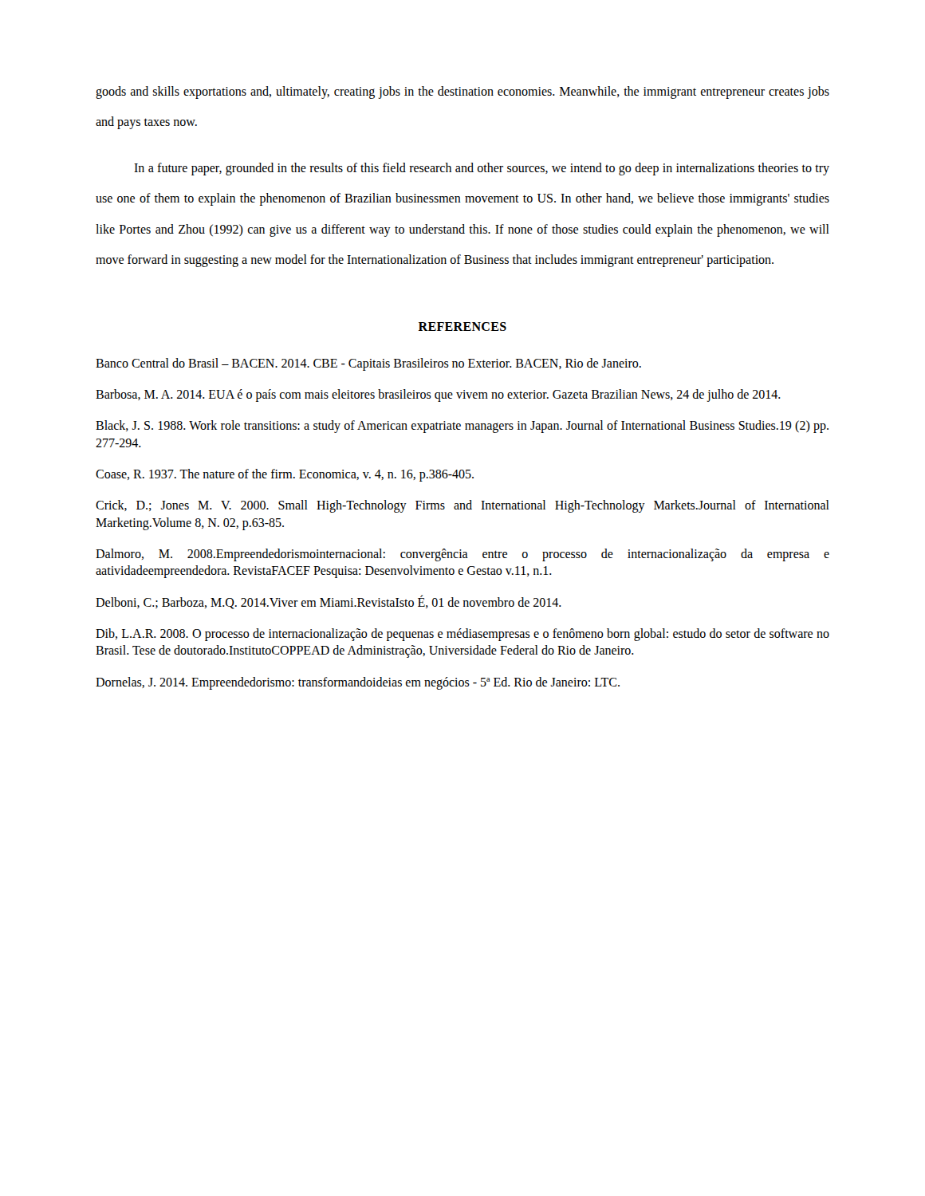goods and skills exportations and, ultimately, creating jobs in the destination economies. Meanwhile, the immigrant entrepreneur creates jobs and pays taxes now.
In a future paper, grounded in the results of this field research and other sources, we intend to go deep in internalizations theories to try use one of them to explain the phenomenon of Brazilian businessmen movement to US. In other hand, we believe those immigrants' studies like Portes and Zhou (1992) can give us a different way to understand this. If none of those studies could explain the phenomenon, we will move forward in suggesting a new model for the Internationalization of Business that includes immigrant entrepreneur' participation.
REFERENCES
Banco Central do Brasil – BACEN. 2014. CBE - Capitais Brasileiros no Exterior. BACEN, Rio de Janeiro.
Barbosa, M. A. 2014. EUA é o país com mais eleitores brasileiros que vivem no exterior. Gazeta Brazilian News, 24 de julho de 2014.
Black, J. S. 1988. Work role transitions: a study of American expatriate managers in Japan. Journal of International Business Studies.19 (2) pp. 277-294.
Coase, R. 1937. The nature of the firm. Economica, v. 4, n. 16, p.386-405.
Crick, D.; Jones M. V. 2000. Small High-Technology Firms and International High-Technology Markets.Journal of International Marketing.Volume 8, N. 02, p.63-85.
Dalmoro, M. 2008.Empreendedorismointernacional: convergência entre o processo de internacionalização da empresa e aatividadeempreendedora. RevistaFACEF Pesquisa: Desenvolvimento e Gestao v.11, n.1.
Delboni, C.; Barboza, M.Q. 2014.Viver em Miami.RevistaIsto É, 01 de novembro de 2014.
Dib, L.A.R. 2008. O processo de internacionalização de pequenas e médiasempresas e o fenômeno born global: estudo do setor de software no Brasil. Tese de doutorado.InstitutoCOPPEAD de Administração, Universidade Federal do Rio de Janeiro.
Dornelas, J. 2014. Empreendedorismo: transformandoideias em negócios - 5ª Ed. Rio de Janeiro: LTC.